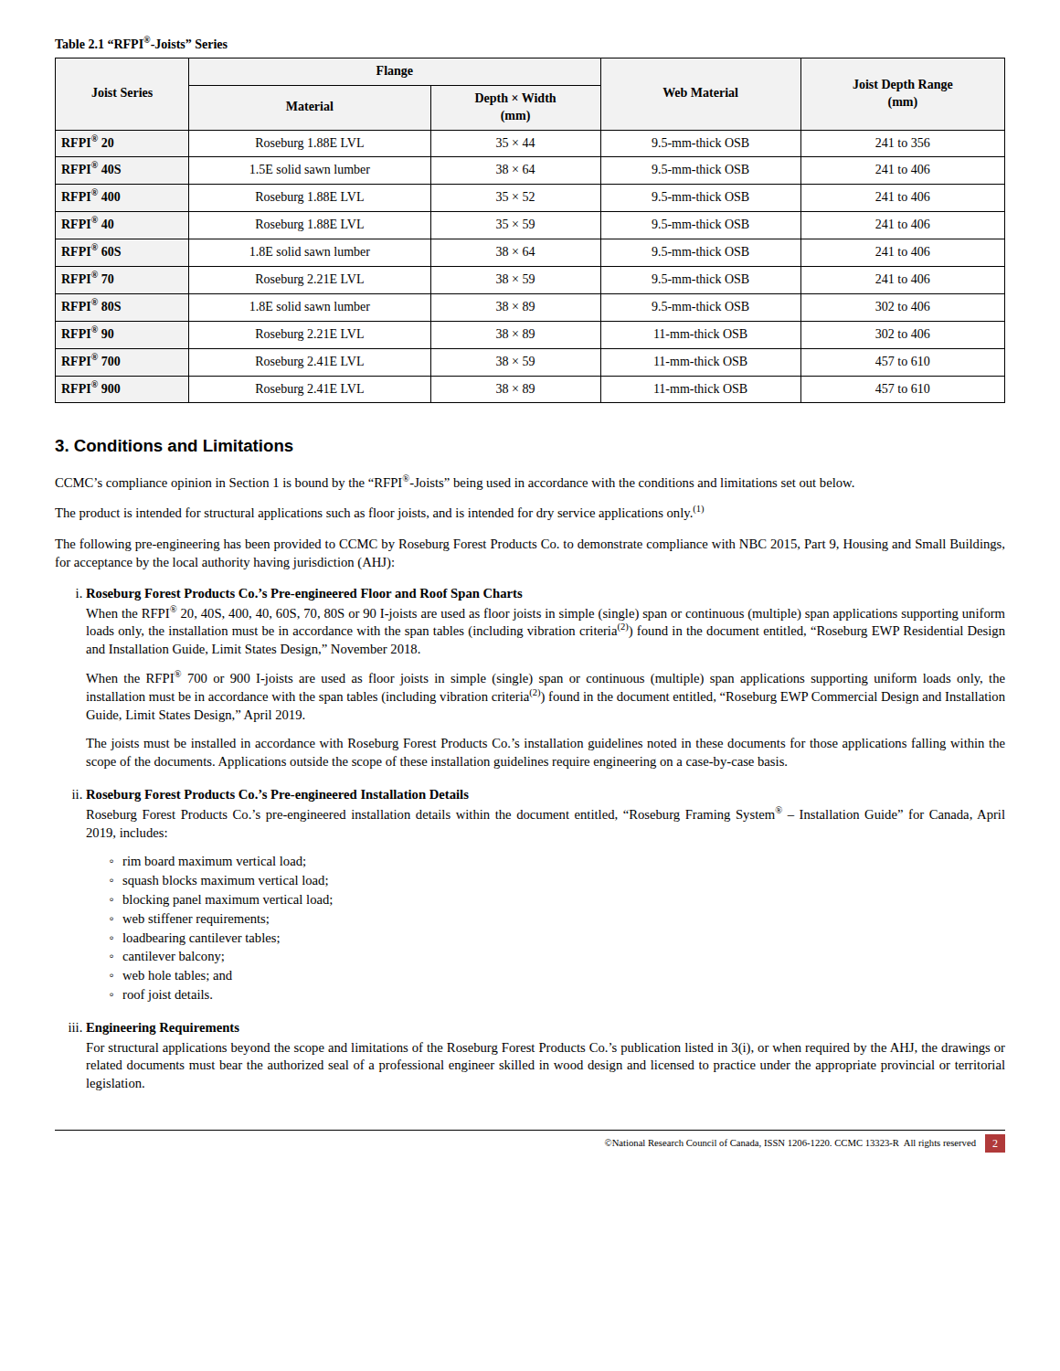Table 2.1 “RFPI®-Joists” Series
| Joist Series | Flange | Web Material | Joist Depth Range (mm) |
| --- | --- | --- | --- |
| Material | Depth × Width (mm) |
| RFPI ® 20 | Roseburg 1.88E LVL | 35 × 44 | 9.5-mm-thick OSB | 241 to 356 |
| RFPI ® 40S | 1.5E solid sawn lumber | 38 × 64 | 9.5-mm-thick OSB | 241 to 406 |
| RFPI ® 400 | Roseburg 1.88E LVL | 35 × 52 | 9.5-mm-thick OSB | 241 to 406 |
| RFPI ® 40 | Roseburg 1.88E LVL | 35 × 59 | 9.5-mm-thick OSB | 241 to 406 |
| RFPI ® 60S | 1.8E solid sawn lumber | 38 × 64 | 9.5-mm-thick OSB | 241 to 406 |
| RFPI ® 70 | Roseburg 2.21E LVL | 38 × 59 | 9.5-mm-thick OSB | 241 to 406 |
| RFPI ® 80S | 1.8E solid sawn lumber | 38 × 89 | 9.5-mm-thick OSB | 302 to 406 |
| RFPI ® 90 | Roseburg 2.21E LVL | 38 × 89 | 11-mm-thick OSB | 302 to 406 |
| RFPI ® 700 | Roseburg 2.41E LVL | 38 × 59 | 11-mm-thick OSB | 457 to 610 |
| RFPI ® 900 | Roseburg 2.41E LVL | 38 × 89 | 11-mm-thick OSB | 457 to 610 |
3. Conditions and Limitations
CCMC’s compliance opinion in Section 1 is bound by the “RFPI®-Joists” being used in accordance with the conditions and limitations set out below.
The product is intended for structural applications such as floor joists, and is intended for dry service applications only.(1)
The following pre-engineering has been provided to CCMC by Roseburg Forest Products Co. to demonstrate compliance with NBC 2015, Part 9, Housing and Small Buildings, for acceptance by the local authority having jurisdiction (AHJ):
Roseburg Forest Products Co.’s Pre-engineered Floor and Roof Span Charts
When the RFPI® 20, 40S, 400, 40, 60S, 70, 80S or 90 I-joists are used as floor joists in simple (single) span or continuous (multiple) span applications supporting uniform loads only, the installation must be in accordance with the span tables (including vibration criteria(2)) found in the document entitled, “Roseburg EWP Residential Design and Installation Guide, Limit States Design,” November 2018.
When the RFPI® 700 or 900 I-joists are used as floor joists in simple (single) span or continuous (multiple) span applications supporting uniform loads only, the installation must be in accordance with the span tables (including vibration criteria(2)) found in the document entitled, “Roseburg EWP Commercial Design and Installation Guide, Limit States Design,” April 2019.
The joists must be installed in accordance with Roseburg Forest Products Co.’s installation guidelines noted in these documents for those applications falling within the scope of the documents. Applications outside the scope of these installation guidelines require engineering on a case-by-case basis.
Roseburg Forest Products Co.’s Pre-engineered Installation Details
Roseburg Forest Products Co.’s pre-engineered installation details within the document entitled, “Roseburg Framing System® – Installation Guide” for Canada, April 2019, includes:
rim board maximum vertical load;
squash blocks maximum vertical load;
blocking panel maximum vertical load;
web stiffener requirements;
loadbearing cantilever tables;
cantilever balcony;
web hole tables; and
roof joist details.
Engineering Requirements
For structural applications beyond the scope and limitations of the Roseburg Forest Products Co.’s publication listed in 3(i), or when required by the AHJ, the drawings or related documents must bear the authorized seal of a professional engineer skilled in wood design and licensed to practice under the appropriate provincial or territorial legislation.
©National Research Council of Canada, ISSN 1206-1220. CCMC 13323-R All rights reserved 2